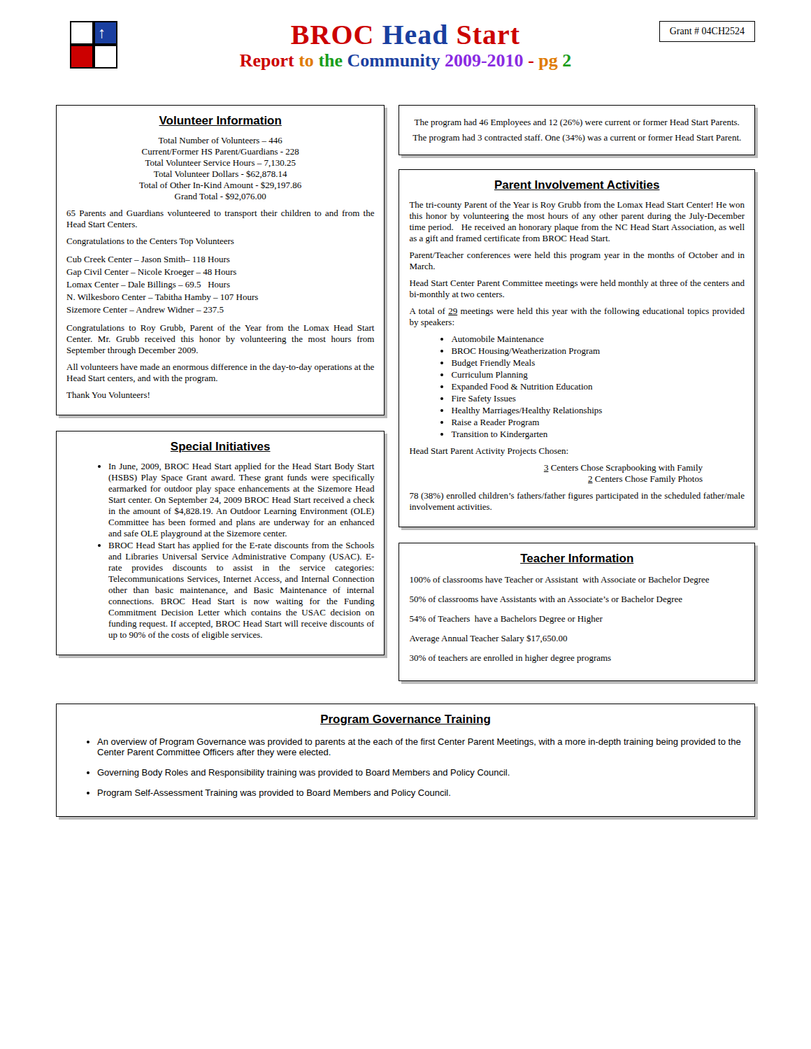↑
Grant # 04CH2524
BROC Head Start
Report to the Community 2009-2010 - pg 2
Volunteer Information
Total Number of Volunteers – 446
Current/Former HS Parent/Guardians - 228
Total Volunteer Service Hours – 7,130.25
Total Volunteer Dollars - $62,878.14
Total of Other In-Kind Amount - $29,197.86
Grand Total - $92,076.00
65 Parents and Guardians volunteered to transport their children to and from the Head Start Centers.
Congratulations to the Centers Top Volunteers
Cub Creek Center – Jason Smith– 118 Hours
Gap Civil Center – Nicole Kroeger – 48 Hours
Lomax Center – Dale Billings – 69.5 Hours
N. Wilkesboro Center – Tabitha Hamby – 107 Hours
Sizemore Center – Andrew Widner – 237.5
Congratulations to Roy Grubb, Parent of the Year from the Lomax Head Start Center. Mr. Grubb received this honor by volunteering the most hours from September through December 2009.
All volunteers have made an enormous difference in the day-to-day operations at the Head Start centers, and with the program.
Thank You Volunteers!
Special Initiatives
In June, 2009, BROC Head Start applied for the Head Start Body Start (HSBS) Play Space Grant award. These grant funds were specifically earmarked for outdoor play space enhancements at the Sizemore Head Start center. On September 24, 2009 BROC Head Start received a check in the amount of $4,828.19. An Outdoor Learning Environment (OLE) Committee has been formed and plans are underway for an enhanced and safe OLE playground at the Sizemore center.
BROC Head Start has applied for the E-rate discounts from the Schools and Libraries Universal Service Administrative Company (USAC). E-rate provides discounts to assist in the service categories: Telecommunications Services, Internet Access, and Internal Connection other than basic maintenance, and Basic Maintenance of internal connections. BROC Head Start is now waiting for the Funding Commitment Decision Letter which contains the USAC decision on funding request. If accepted, BROC Head Start will receive discounts of up to 90% of the costs of eligible services.
The program had 46 Employees and 12 (26%) were current or former Head Start Parents.
The program had 3 contracted staff. One (34%) was a current or former Head Start Parent.
Parent Involvement Activities
The tri-county Parent of the Year is Roy Grubb from the Lomax Head Start Center! He won this honor by volunteering the most hours of any other parent during the July-December time period. He received an honorary plaque from the NC Head Start Association, as well as a gift and framed certificate from BROC Head Start.
Parent/Teacher conferences were held this program year in the months of October and in March.
Head Start Center Parent Committee meetings were held monthly at three of the centers and bi-monthly at two centers.
A total of 29 meetings were held this year with the following educational topics provided by speakers:
Automobile Maintenance
BROC Housing/Weatherization Program
Budget Friendly Meals
Curriculum Planning
Expanded Food & Nutrition Education
Fire Safety Issues
Healthy Marriages/Healthy Relationships
Raise a Reader Program
Transition to Kindergarten
Head Start Parent Activity Projects Chosen:
3 Centers Chose Scrapbooking with Family
2 Centers Chose Family Photos
78 (38%) enrolled children’s fathers/father figures participated in the scheduled father/male involvement activities.
Teacher Information
100% of classrooms have Teacher or Assistant with Associate or Bachelor Degree
50% of classrooms have Assistants with an Associate’s or Bachelor Degree
54% of Teachers have a Bachelors Degree or Higher
Average Annual Teacher Salary $17,650.00
30% of teachers are enrolled in higher degree programs
Program Governance Training
An overview of Program Governance was provided to parents at the each of the first Center Parent Meetings, with a more in-depth training being provided to the Center Parent Committee Officers after they were elected.
Governing Body Roles and Responsibility training was provided to Board Members and Policy Council.
Program Self-Assessment Training was provided to Board Members and Policy Council.